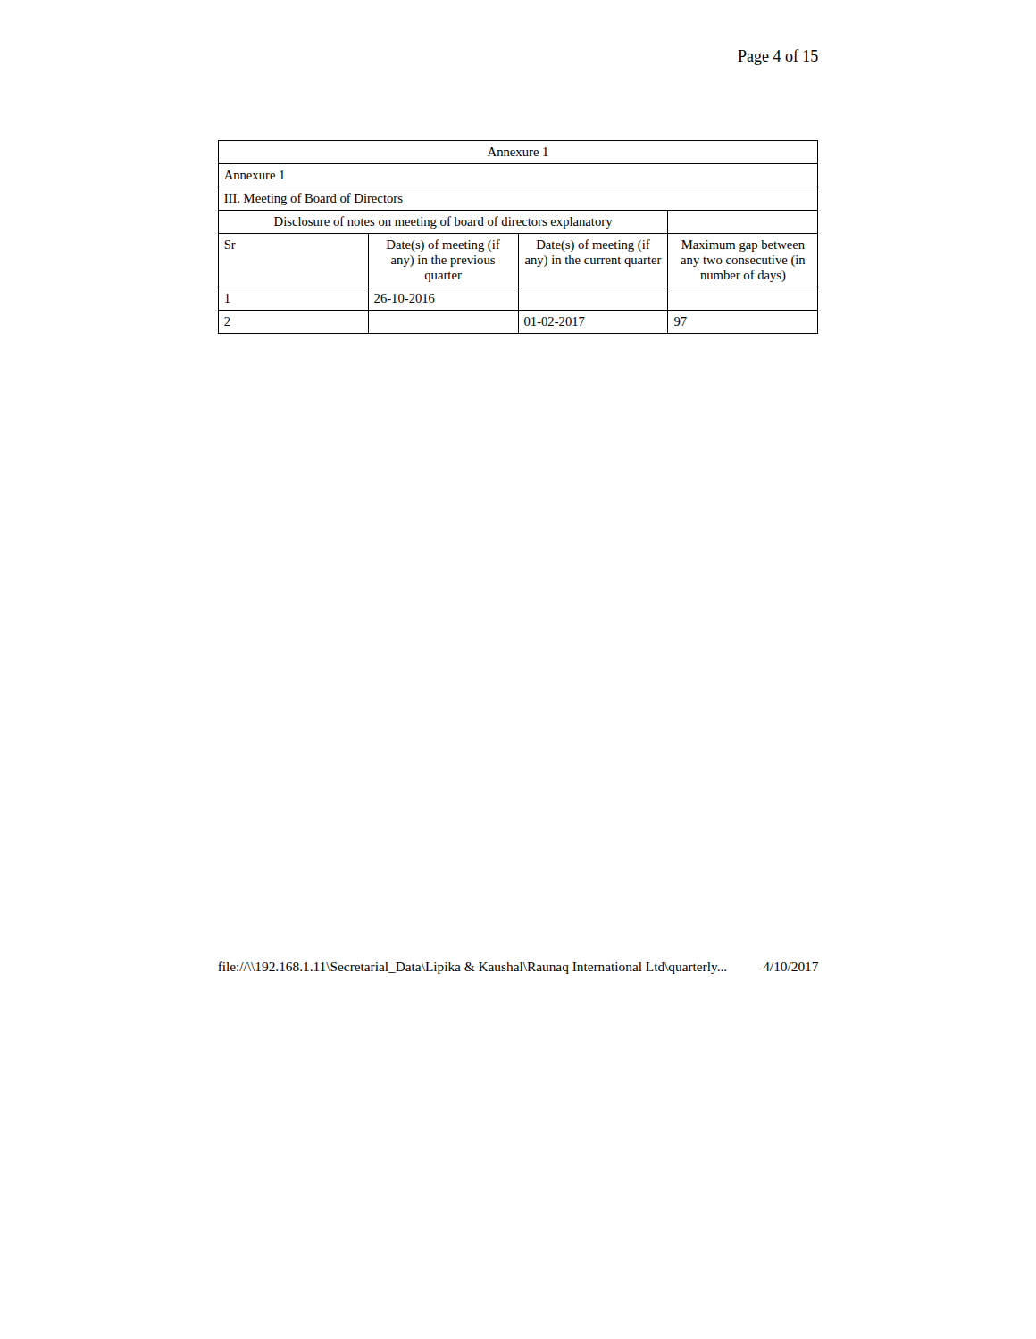Page 4 of 15
| Annexure 1 |
| Annexure 1 |
| III. Meeting of Board of Directors |
| Disclosure of notes on meeting of board of directors explanatory | |
| Sr | Date(s) of meeting (if any) in the previous quarter | Date(s) of meeting (if any) in the current quarter | Maximum gap between any two consecutive (in number of days) |
| 1 | 26-10-2016 | | |
| 2 | | 01-02-2017 | 97 |
file://\\192.168.1.11\Secretarial_Data\Lipika & Kaushal\Raunaq International Ltd\quarterly... 4/10/2017